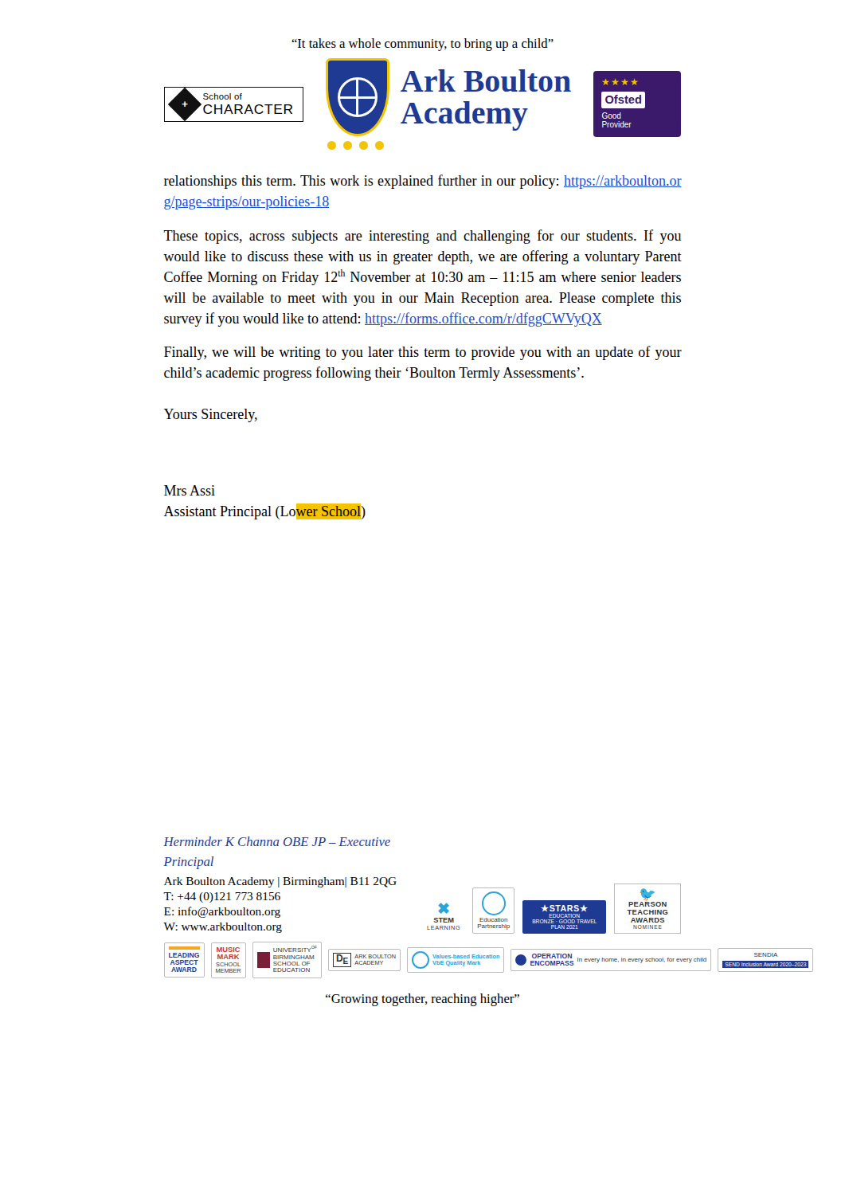“It takes a whole community, to bring up a child”
School of
CHARACTER
Ark Boulton
Academy
★★★★
Ofsted
Good
Provider
relationships this term. This work is explained further in our policy: https://arkboulton.org/page-strips/our-policies-18
These topics, across subjects are interesting and challenging for our students. If you would like to discuss these with us in greater depth, we are offering a voluntary Parent Coffee Morning on Friday 12th November at 10:30 am – 11:15 am where senior leaders will be available to meet with you in our Main Reception area. Please complete this survey if you would like to attend: https://forms.office.com/r/dfggCWVyQX
Finally, we will be writing to you later this term to provide you with an update of your child’s academic progress following their ‘Boulton Termly Assessments’.
Yours Sincerely,
Mrs Assi
Assistant Principal (Lower School)
High
Expectations
Excellent
Teaching
Exemplary
Behaviour
Depth for
Breadth
Knowing
Every Child
Always
Learning
It takes a whole community,
to bring up a child
Herminder K Channa OBE JP – Executive Principal
Ark Boulton Academy | Birmingham| B11 2QG
T: +44 (0)121 773 8156
E: info@arkboulton.org
W: www.arkboulton.org
✖
STEM
LEARNING
Education
Partnership
★STARS★
EDUCATION
BRONZE · GOOD TRAVEL PLAN 2021
🐦
PEARSON
TEACHING
AWARDS
NOMINEE
LEADING
ASPECT
AWARD
MUSIC
MARK
SCHOOL
MEMBER
UNIVERSITYOF
BIRMINGHAM
SCHOOL OF
EDUCATION
DE
ARK BOULTON
ACADEMY
Values-based Education
VbE Quality Mark
OPERATION
ENCOMPASS
In every home, in every school, for every child
SENDIA
SEND Inclusion Award 2020–2023
“Growing together, reaching higher”